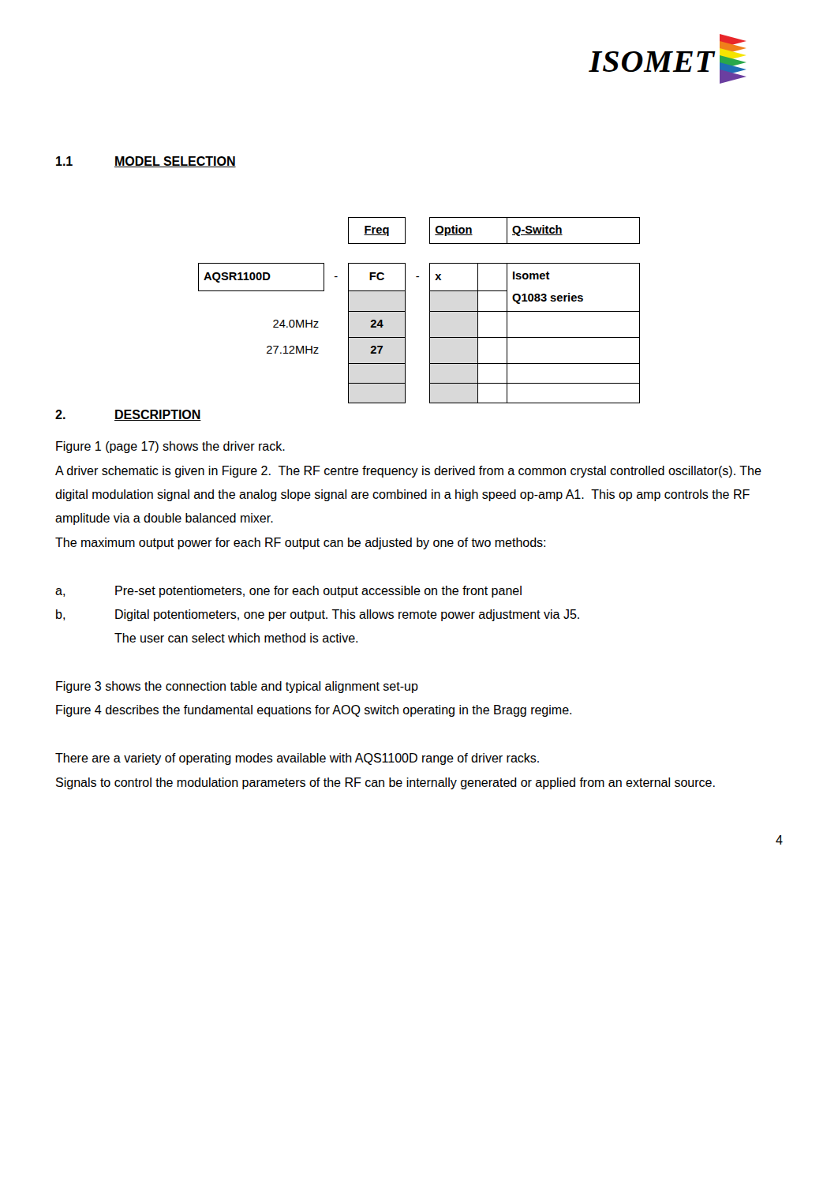ISOMET
1.1 MODEL SELECTION
| | | Freq | | Option | Q-Switch |
| AQSR1100D | - | FC | - | x | | Isomet Q1083 series |
| 24.0MHz | | 24 | | | | |
| 27.12MHz | | 27 | | | | |
2. DESCRIPTION
Figure 1 (page 17) shows the driver rack.
A driver schematic is given in Figure 2. The RF centre frequency is derived from a common crystal controlled oscillator(s). The digital modulation signal and the analog slope signal are combined in a high speed op-amp A1. This op amp controls the RF amplitude via a double balanced mixer.
The maximum output power for each RF output can be adjusted by one of two methods:
a, Pre-set potentiometers, one for each output accessible on the front panel
b, Digital potentiometers, one per output. This allows remote power adjustment via J5.
The user can select which method is active.
Figure 3 shows the connection table and typical alignment set-up
Figure 4 describes the fundamental equations for AOQ switch operating in the Bragg regime.
There are a variety of operating modes available with AQS1100D range of driver racks.
Signals to control the modulation parameters of the RF can be internally generated or applied from an external source.
4